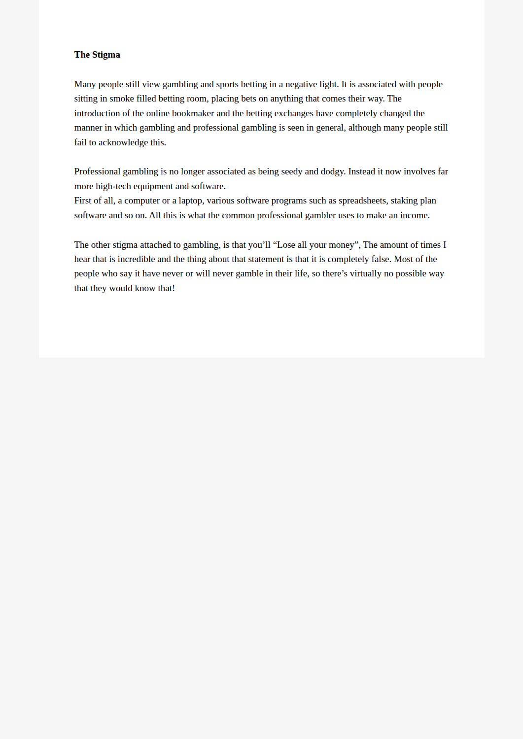The Stigma
Many people still view gambling and sports betting in a negative light. It is associated with people sitting in smoke filled betting room, placing bets on anything that comes their way. The introduction of the online bookmaker and the betting exchanges have completely changed the manner in which gambling and professional gambling is seen in general, although many people still fail to acknowledge this.
Professional gambling is no longer associated as being seedy and dodgy. Instead it now involves far more high-tech equipment and software.
First of all, a computer or a laptop, various software programs such as spreadsheets, staking plan software and so on. All this is what the common professional gambler uses to make an income.
The other stigma attached to gambling, is that you’ll “Lose all your money”, The amount of times I hear that is incredible and the thing about that statement is that it is completely false. Most of the people who say it have never or will never gamble in their life, so there’s virtually no possible way that they would know that!